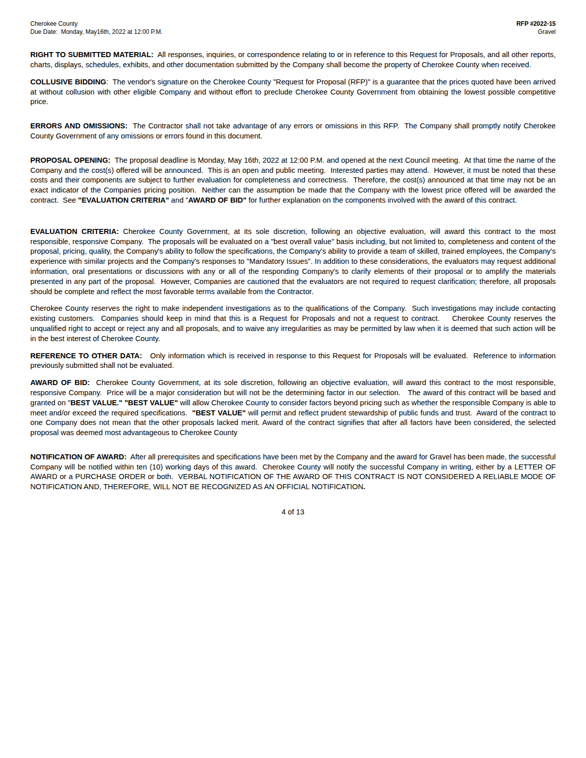Cherokee County
Due Date: Monday, May16th, 2022 at 12:00 P.M.
RFP #2022-15
Gravel
RIGHT TO SUBMITTED MATERIAL: All responses, inquiries, or correspondence relating to or in reference to this Request for Proposals, and all other reports, charts, displays, schedules, exhibits, and other documentation submitted by the Company shall become the property of Cherokee County when received.
COLLUSIVE BIDDING: The vendor's signature on the Cherokee County "Request for Proposal (RFP)" is a guarantee that the prices quoted have been arrived at without collusion with other eligible Company and without effort to preclude Cherokee County Government from obtaining the lowest possible competitive price.
ERRORS AND OMISSIONS: The Contractor shall not take advantage of any errors or omissions in this RFP. The Company shall promptly notify Cherokee County Government of any omissions or errors found in this document.
PROPOSAL OPENING: The proposal deadline is Monday, May 16th, 2022 at 12:00 P.M. and opened at the next Council meeting. At that time the name of the Company and the cost(s) offered will be announced. This is an open and public meeting. Interested parties may attend. However, it must be noted that these costs and their components are subject to further evaluation for completeness and correctness. Therefore, the cost(s) announced at that time may not be an exact indicator of the Companies pricing position. Neither can the assumption be made that the Company with the lowest price offered will be awarded the contract. See "EVALUATION CRITERIA" and "AWARD OF BID" for further explanation on the components involved with the award of this contract.
EVALUATION CRITERIA: Cherokee County Government, at its sole discretion, following an objective evaluation, will award this contract to the most responsible, responsive Company. The proposals will be evaluated on a "best overall value" basis including, but not limited to, completeness and content of the proposal, pricing, quality, the Company's ability to follow the specifications, the Company's ability to provide a team of skilled, trained employees, the Company's experience with similar projects and the Company's responses to "Mandatory Issues". In addition to these considerations, the evaluators may request additional information, oral presentations or discussions with any or all of the responding Company's to clarify elements of their proposal or to amplify the materials presented in any part of the proposal. However, Companies are cautioned that the evaluators are not required to request clarification; therefore, all proposals should be complete and reflect the most favorable terms available from the Contractor.
Cherokee County reserves the right to make independent investigations as to the qualifications of the Company. Such investigations may include contacting existing customers. Companies should keep in mind that this is a Request for Proposals and not a request to contract. Cherokee County reserves the unqualified right to accept or reject any and all proposals, and to waive any irregularities as may be permitted by law when it is deemed that such action will be in the best interest of Cherokee County.
REFERENCE TO OTHER DATA: Only information which is received in response to this Request for Proposals will be evaluated. Reference to information previously submitted shall not be evaluated.
AWARD OF BID: Cherokee County Government, at its sole discretion, following an objective evaluation, will award this contract to the most responsible, responsive Company. Price will be a major consideration but will not be the determining factor in our selection. The award of this contract will be based and granted on "BEST VALUE." "BEST VALUE" will allow Cherokee County to consider factors beyond pricing such as whether the responsible Company is able to meet and/or exceed the required specifications. "BEST VALUE" will permit and reflect prudent stewardship of public funds and trust. Award of the contract to one Company does not mean that the other proposals lacked merit. Award of the contract signifies that after all factors have been considered, the selected proposal was deemed most advantageous to Cherokee County
NOTIFICATION OF AWARD: After all prerequisites and specifications have been met by the Company and the award for Gravel has been made, the successful Company will be notified within ten (10) working days of this award. Cherokee County will notify the successful Company in writing, either by a LETTER OF AWARD or a PURCHASE ORDER or both. VERBAL NOTIFICATION OF THE AWARD OF THIS CONTRACT IS NOT CONSIDERED A RELIABLE MODE OF NOTIFICATION AND, THEREFORE, WILL NOT BE RECOGNIZED AS AN OFFICIAL NOTIFICATION.
4 of 13